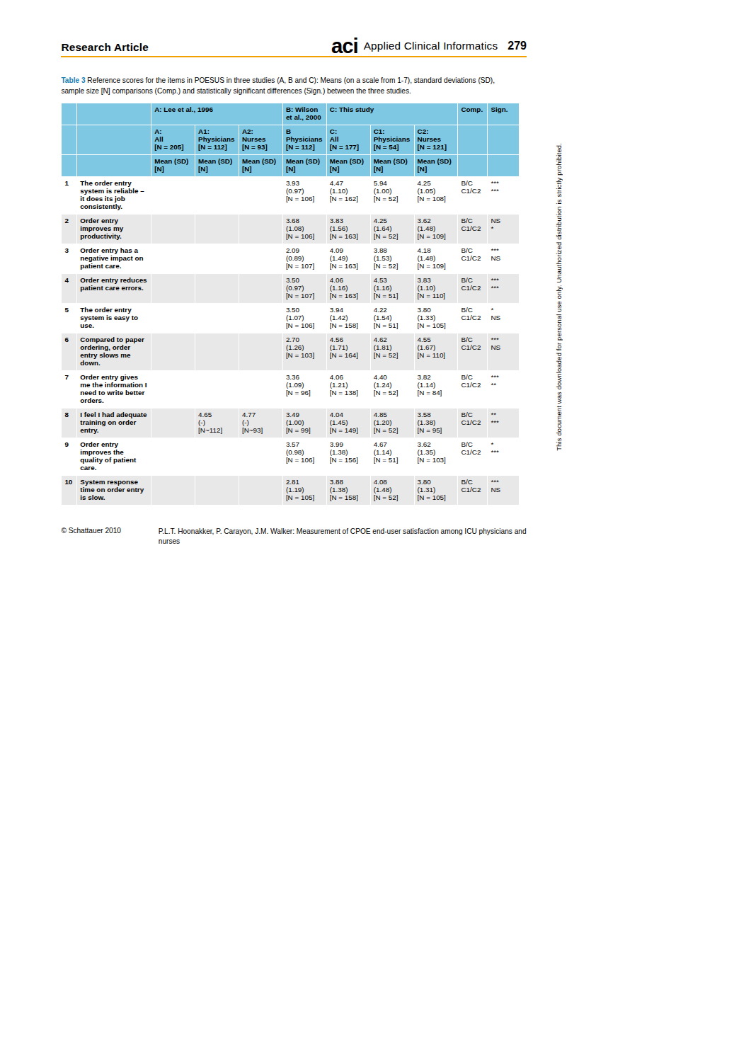Research Article
aci Applied Clinical Informatics 279
Table 3 Reference scores for the items in POESUS in three studies (A, B and C): Means (on a scale from 1-7), standard deviations (SD), sample size [N] comparisons (Comp.) and statistically significant differences (Sign.) between the three studies.
| | | A: Lee et al., 1996 | B: Wilson et al., 2000 | C: This study | Comp. | Sign. |
| | | A: All [N = 205] | A1: Physicians [N = 112] | A2: Nurses [N = 93] | B Physicians [N = 112] | C: All [N = 177] | C1: Physicians [N = 54] | C2: Nurses [N = 121] | | |
| | | Mean (SD) [N] | Mean (SD) [N] | Mean (SD) [N] | Mean (SD) [N] | Mean (SD) [N] | Mean (SD) [N] | Mean (SD) [N] | | |
| 1 | The order entry system is reliable – it does its job consistently. | | | | 3.93 (0.97) [N = 106] | 4.47 (1.10) [N = 162] | 5.94 (1.00) [N = 52] | 4.25 (1.05) [N = 108] | B/C C1/C2 | *** *** |
| 2 | Order entry improves my productivity. | | | | 3.68 (1.08) [N = 106] | 3.83 (1.56) [N = 163] | 4.25 (1.64) [N = 52] | 3.62 (1.48) [N = 109] | B/C C1/C2 | NS * |
| 3 | Order entry has a negative impact on patient care. | | | | 2.09 (0.89) [N = 107] | 4.09 (1.49) [N = 163] | 3.88 (1.53) [N = 52] | 4.18 (1.48) [N = 109] | B/C C1/C2 | *** NS |
| 4 | Order entry reduces patient care errors. | | | | 3.50 (0.97) [N = 107] | 4.06 (1.16) [N = 163] | 4.53 (1.16) [N = 51] | 3.83 (1.10) [N = 110] | B/C C1/C2 | *** *** |
| 5 | The order entry system is easy to use. | | | | 3.50 (1.07) [N = 106] | 3.94 (1.42) [N = 158] | 4.22 (1.54) [N = 51] | 3.80 (1.33) [N = 105] | B/C C1/C2 | * NS |
| 6 | Compared to paper ordering, order entry slows me down. | | | | 2.70 (1.26) [N = 103] | 4.56 (1.71) [N = 164] | 4.62 (1.81) [N = 52] | 4.55 (1.67) [N = 110] | B/C C1/C2 | *** NS |
| 7 | Order entry gives me the information I need to write better orders. | | | | 3.36 (1.09) [N = 96] | 4.06 (1.21) [N = 138] | 4.40 (1.24) [N = 52] | 3.82 (1.14) [N = 84] | B/C C1/C2 | *** ** |
| 8 | I feel I had adequate training on order entry. | | 4.65 (-) [N~112] | 4.77 (-) [N~93] | 3.49 (1.00) [N = 99] | 4.04 (1.45) [N = 149] | 4.85 (1.20) [N = 52] | 3.58 (1.38) [N = 95] | B/C C1/C2 | ** *** |
| 9 | Order entry improves the quality of patient care. | | | | 3.57 (0.98) [N = 106] | 3.99 (1.38) [N = 156] | 4.67 (1.14) [N = 51] | 3.62 (1.35) [N = 103] | B/C C1/C2 | * *** |
| 10 | System response time on order entry is slow. | | | | 2.81 (1.19) [N = 105] | 3.88 (1.38) [N = 158] | 4.08 (1.48) [N = 52] | 3.80 (1.31) [N = 105] | B/C C1/C2 | *** NS |
© Schattauer 2010
P.L.T. Hoonakker, P. Carayon, J.M. Walker: Measurement of CPOE end-user satisfaction among ICU physicians and nurses
This document was downloaded for personal use only. Unauthorized distribution is strictly prohibited.